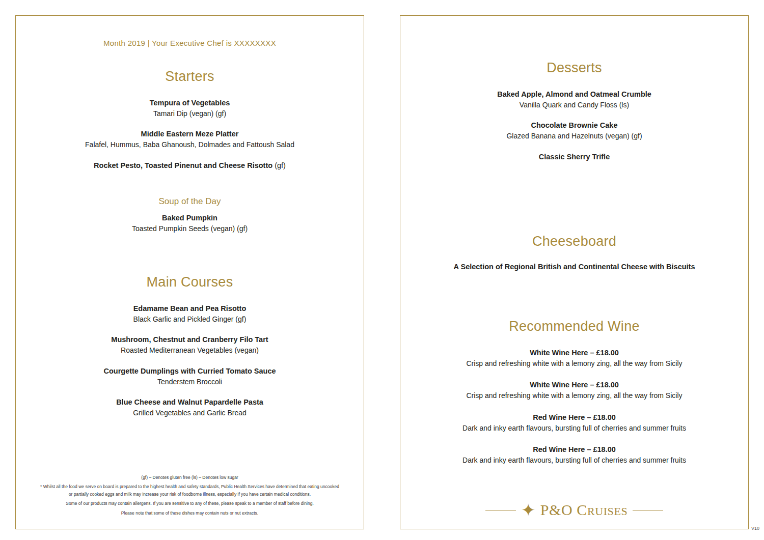Month 2019 | Your Executive Chef is XXXXXXXX
Starters
Tempura of Vegetables Tamari Dip (vegan) (gf)
Middle Eastern Meze Platter Falafel, Hummus, Baba Ghanoush, Dolmades and Fattoush Salad
Rocket Pesto, Toasted Pinenut and Cheese Risotto (gf)
Soup of the Day
Baked Pumpkin Toasted Pumpkin Seeds (vegan) (gf)
Main Courses
Edamame Bean and Pea Risotto Black Garlic and Pickled Ginger (gf)
Mushroom, Chestnut and Cranberry Filo Tart Roasted Mediterranean Vegetables (vegan)
Courgette Dumplings with Curried Tomato Sauce Tenderstem Broccoli
Blue Cheese and Walnut Papardelle Pasta Grilled Vegetables and Garlic Bread
(gf) – Denotes gluten free (ls) – Denotes low sugar
* Whilst all the food we serve on board is prepared to the highest health and safety standards, Public Health Services have determined that eating uncooked
or partially cooked eggs and milk may increase your risk of foodborne illness, especially if you have certain medical conditions.
Some of our products may contain allergens. If you are sensitive to any of these, please speak to a member of staff before dining.
Please note that some of these dishes may contain nuts or nut extracts.
Desserts
Baked Apple, Almond and Oatmeal Crumble Vanilla Quark and Candy Floss (ls)
Chocolate Brownie Cake Glazed Banana and Hazelnuts (vegan) (gf)
Classic Sherry Trifle
Cheeseboard
A Selection of Regional British and Continental Cheese with Biscuits
Recommended Wine
White Wine Here – £18.00 Crisp and refreshing white with a lemony zing, all the way from Sicily
White Wine Here – £18.00 Crisp and refreshing white with a lemony zing, all the way from Sicily
Red Wine Here – £18.00 Dark and inky earth flavours, bursting full of cherries and summer fruits
Red Wine Here – £18.00 Dark and inky earth flavours, bursting full of cherries and summer fruits
✦ P&O CRUISES
V10